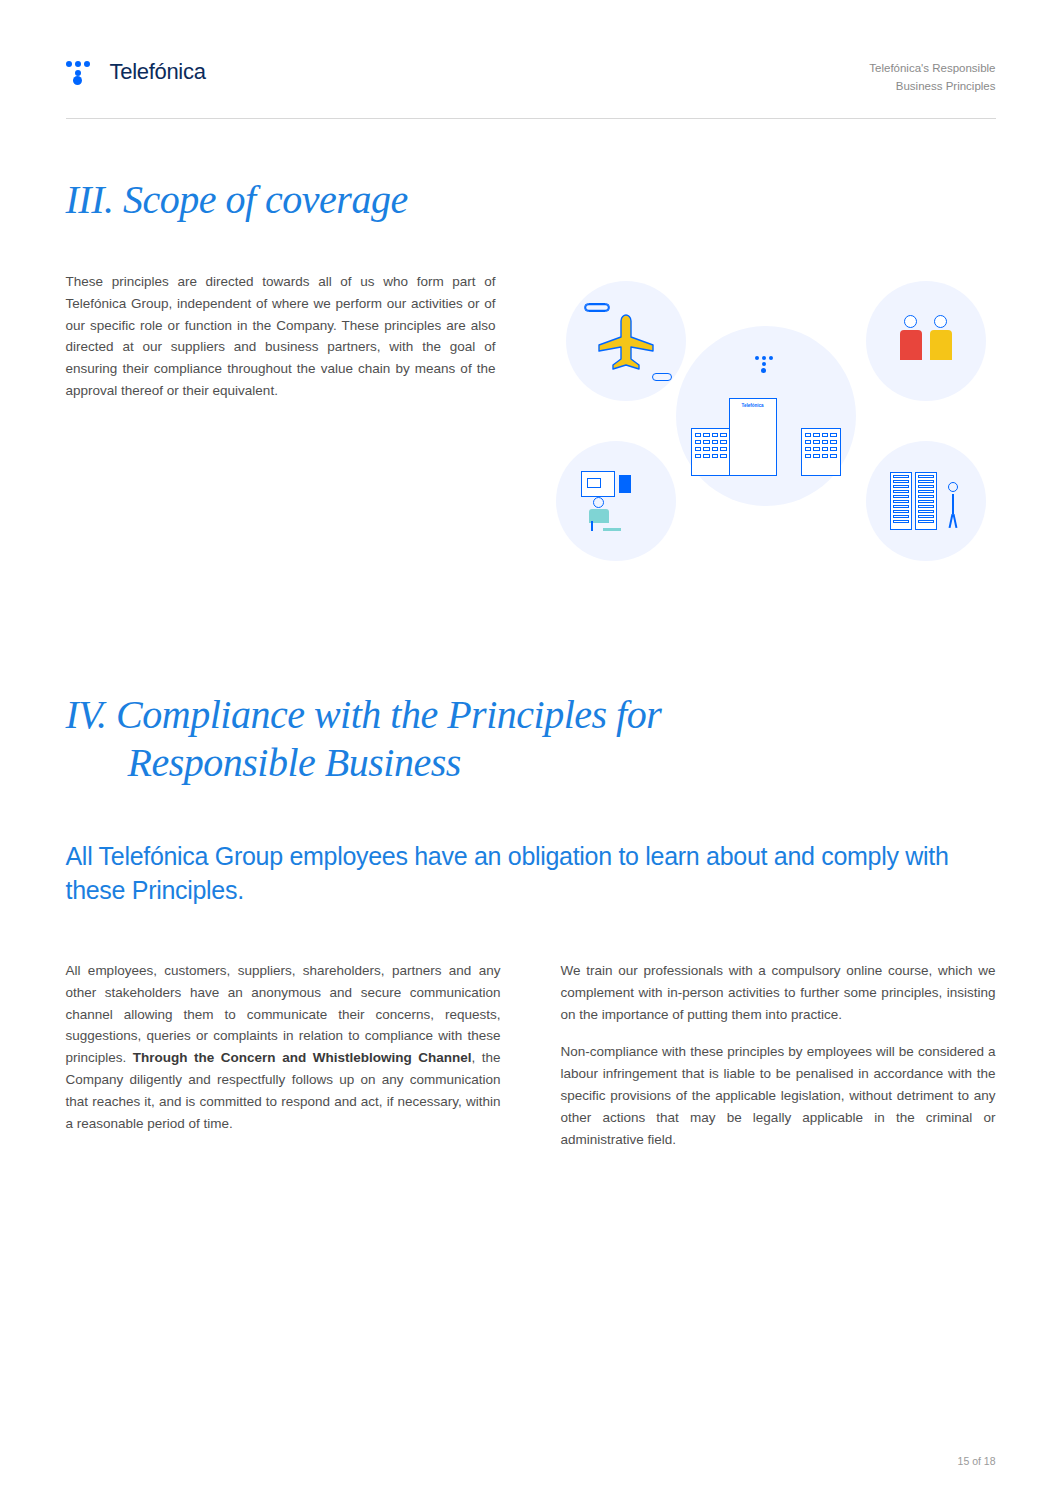Telefónica
Telefónica's Responsible
Business Principles
III. Scope of coverage
These principles are directed towards all of us who form part of Telefónica Group, independent of where we perform our activities or of our specific role or function in the Company. These principles are also directed at our suppliers and business partners, with the goal of ensuring their compliance throughout the value chain by means of the approval thereof or their equivalent.
Telefónica
IV. Compliance with the Principles for Responsible Business
All Telefónica Group employees have an obligation to learn about and comply with these Principles.
All employees, customers, suppliers, shareholders, partners and any other stakeholders have an anonymous and secure communication channel allowing them to communicate their concerns, requests, suggestions, queries or complaints in relation to compliance with these principles. Through the Concern and Whistleblowing Channel, the Company diligently and respectfully follows up on any communication that reaches it, and is committed to respond and act, if necessary, within a reasonable period of time.
We train our professionals with a compulsory online course, which we complement with in-person activities to further some principles, insisting on the importance of putting them into practice.
Non-compliance with these principles by employees will be considered a labour infringement that is liable to be penalised in accordance with the specific provisions of the applicable legislation, without detriment to any other actions that may be legally applicable in the criminal or administrative field.
15 of 18